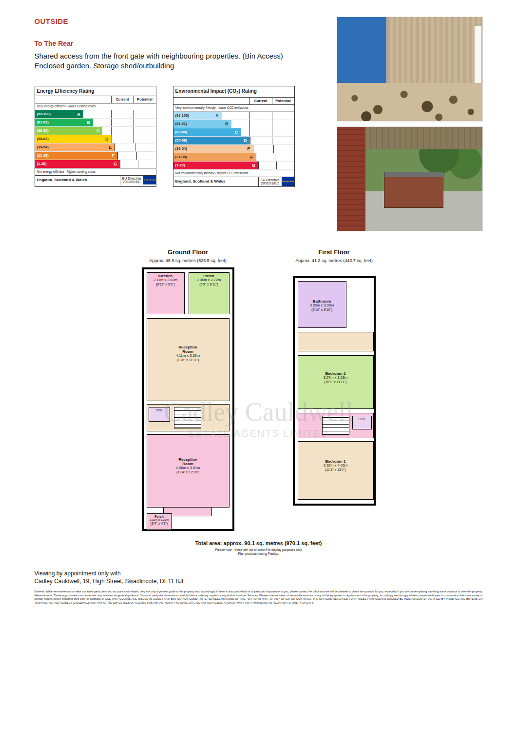Outside
To The Rear
Shared access from the front gate with neighbouring properties. (Bin Access) Enclosed garden. Storage shed/outbuilding
Energy Efficiency Rating
Current
Potential
Very energy efficient - lower running costs
(92-100)A
(81-91)B
(69-80)C
(55-68)D
(39-54)E
(21-38)F
(1-20)G
Not energy efficient - higher running costs
England, Scotland & Wales
EU Directive
2002/91/EC
Environmental Impact (CO2) Rating
Current
Potential
Very environmentally friendly - lower CO2 emissions
(92-100)A
(81-91)B
(69-80)C
(55-68)D
(39-54)E
(21-38)F
(1-20)G
Not environmentally friendly - higher CO2 emissions
England, Scotland & Wales
EU Directive
2002/91/EC
Cadley CauldwellESTATE AGENTS LIMITED
Ground Floor
Approx. 48.9 sq. metres (526.5 sq. feet)
Kitchen 2.11m x 2.82m (6'11" x 9'3")
Porch 2.06m x 2.72m (6'9" x 8'11")
Reception
Room 4.11m x 3.63m (13'6" x 11'11")
←
CPD
Reception
Room 4.06m x 3.91m (13'4" x 12'10")
Porch 1.02m x 1.29m (3'4" x 4'3")
First Floor
Approx. 41.2 sq. metres (443.7 sq. feet)
Bathroom 3.00m x 3.00m (9'10" x 9'10")
Bedroom 2 3.07m x 3.63m (10'1" x 11'11")
CPD
Bedroom 1 3.38m x 4.06m (11'1" x 13'4")
Total area: approx. 90.1 sq. metres (970.1 sq. feet)
Please note - these are not to scale.For display purposes only
Plan produced using PlanUp.
Viewing by appointment only with
Cadley Cauldwell, 19, High Street, Swadlincote, DE11 8JE
General: While we endeavour to make our sales particulars fair, accurate and reliable, they are only a general guide to the property and, accordingly, if there is any point which is of particular importance to you, please contact the office and we will be pleased to check the position for you, especially if you are contemplating travelling some distance to view the property. Measurements: These approximate room sizes are only intended as general guidance. You must verify the dimensions carefully before ordering carpets or any built-in furniture. Services: Please note we have not tested the services or any of the equipment or appliances in this property, accordingly we strongly advise prospective buyers to commission their own survey or service reports before finalizing their offer to purchase.THESE PARTICULARS ARE ISSUED IN GOOD FAITH BUT DO NOT CONSTITUTE REPRESENTATIONS OF FACT OR FORM PART OF ANY OFFER OR CONTRACT. THE MATTERS REFERRED TO IN THESE PARTICULARS SHOULD BE INDEPENDENTLY VERIFIED BY PROSPECTIVE BUYERS OR TENANTS. NEITHER CADLEY CAULDWELL NOR ANY OF ITS EMPLOYEES OR AGENTS HAS ANY AUTHORITY TO MAKE OR GIVE ANY REPRESENTATION OR WARRANTY WHATEVER IN RELATION TO THIS PROPERTY.